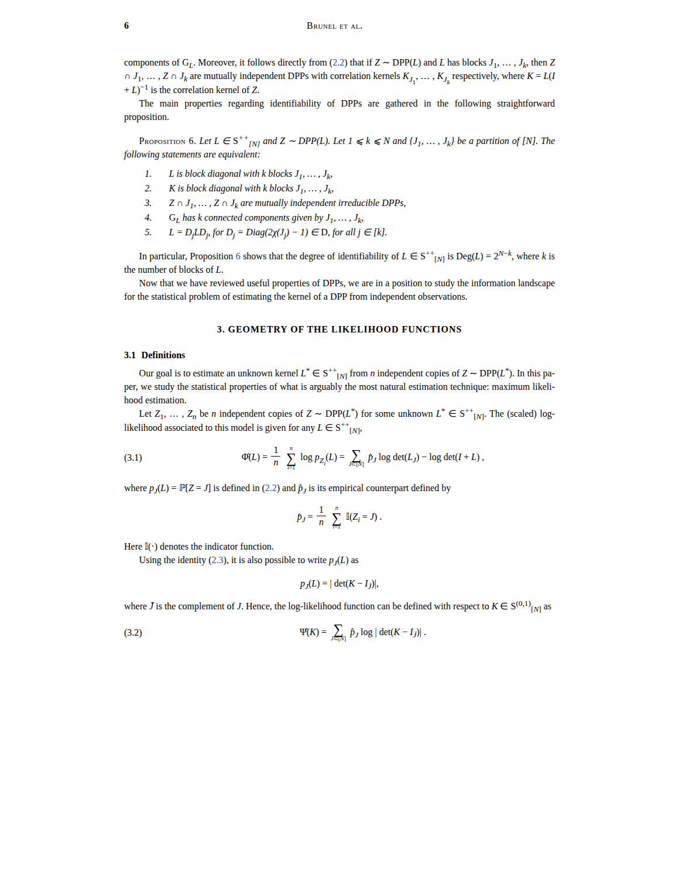6 Brunel et al.
components of GL. Moreover, it follows directly from (2.2) that if Z ∼ DPP(L) and L has blocks J1, … , Jk, then Z ∩ J1, … , Z ∩ Jk are mutually independent DPPs with correlation kernels KJ1, … , KJk respectively, where K = L(I + L)−1 is the correlation kernel of Z.
The main properties regarding identifiability of DPPs are gathered in the following straightforward proposition.
Proposition 6. Let L ∈ S++[N] and Z ∼ DPP(L). Let 1 ⩽ k ⩽ N and {J1, … , Jk} be a partition of [N]. The following statements are equivalent:
L is block diagonal with k blocks J1, … , Jk,
K is block diagonal with k blocks J1, … , Jk,
Z ∩ J1, … , Z ∩ Jk are mutually independent irreducible DPPs,
GL has k connected components given by J1, … , Jk,
L = DjLDj, for Dj = Diag(2χ(Jj) − 1) ∈ D, for all j ∈ [k].
In particular, Proposition 6 shows that the degree of identifiability of L ∈ S++[N] is Deg(L) = 2N−k, where k is the number of blocks of L.
Now that we have reviewed useful properties of DPPs, we are in a position to study the information landscape for the statistical problem of estimating the kernel of a DPP from independent observations.
3. GEOMETRY OF THE LIKELIHOOD FUNCTIONS
3.1 Definitions
Our goal is to estimate an unknown kernel L* ∈ S++[N] from n independent copies of Z ∼ DPP(L*). In this paper, we study the statistical properties of what is arguably the most natural estimation technique: maximum likelihood estimation.
Let Z1, … , Zn be n independent copies of Z ∼ DPP(L*) for some unknown L* ∈ S++[N]. The (scaled) log-likelihood associated to this model is given for any L ∈ S++[N],
(3.1) Φ̂(L) = 1 n n∑i=1 log pZi(L) = ∑J⊂[N] p̂J log det(LJ) − log det(I + L) ,
where pJ(L) = ℙ[Z = J] is defined in (2.2) and p̂J is its empirical counterpart defined by
p̂J = 1 n n∑i=1 𝕀(Zi = J) .
Here 𝕀(·) denotes the indicator function.
Using the identity (2.3), it is also possible to write pJ(L) as
pJ(L) = | det(K − IJ̄)|,
where J̄ is the complement of J. Hence, the log-likelihood function can be defined with respect to K ∈ S(0,1)[N] as
(3.2) Ψ̂(K) = ∑J⊂[N] p̂J log | det(K − IJ̄)| .